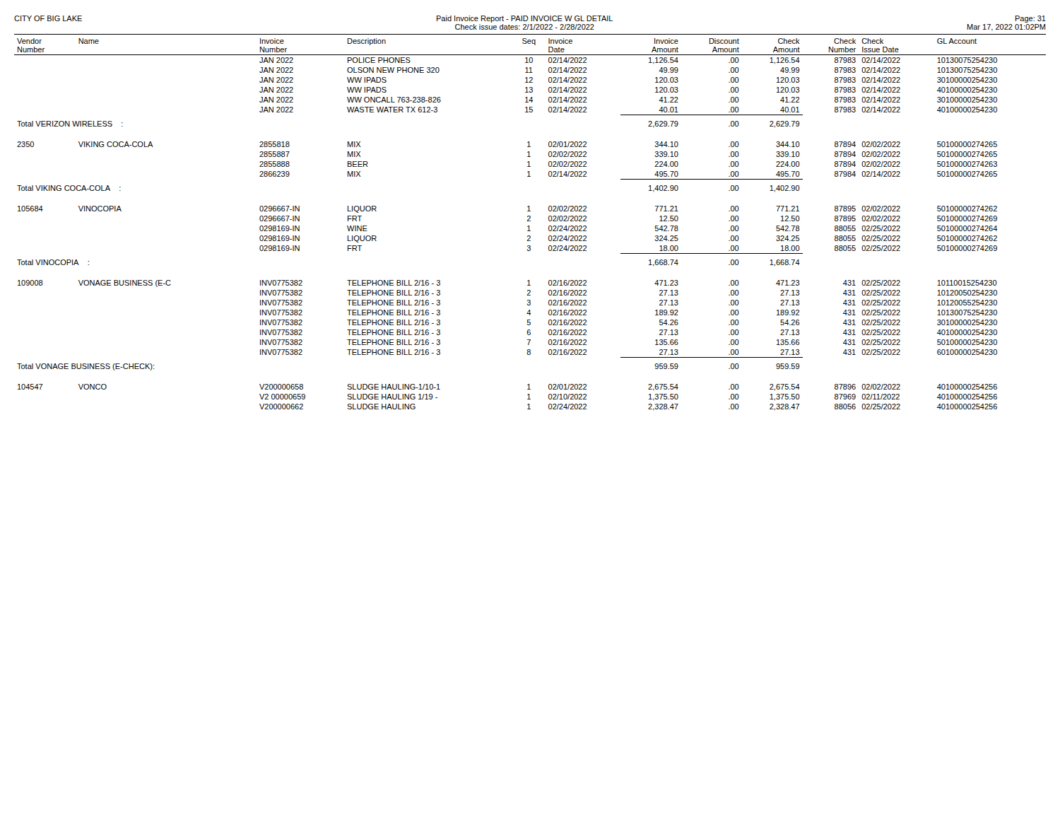CITY OF BIG LAKE
Paid Invoice Report - PAID INVOICE W GL DETAIL
Check issue dates: 2/1/2022 - 2/28/2022
Page: 31
Mar 17, 2022 01:02PM
| Vendor Number | Name | Invoice Number | Description | Seq | Invoice Date | Invoice Amount | Discount Amount | Check Amount | Check Number | Check Issue Date | GL Account |
| --- | --- | --- | --- | --- | --- | --- | --- | --- | --- | --- | --- |
| | | JAN 2022 | POLICE PHONES | 10 | 02/14/2022 | 1,126.54 | .00 | 1,126.54 | 87983 | 02/14/2022 | 10130075254230 |
| | | JAN 2022 | OLSON NEW PHONE 320 | 11 | 02/14/2022 | 49.99 | .00 | 49.99 | 87983 | 02/14/2022 | 10130075254230 |
| | | JAN 2022 | WW IPADS | 12 | 02/14/2022 | 120.03 | .00 | 120.03 | 87983 | 02/14/2022 | 30100000254230 |
| | | JAN 2022 | WW IPADS | 13 | 02/14/2022 | 120.03 | .00 | 120.03 | 87983 | 02/14/2022 | 40100000254230 |
| | | JAN 2022 | WW ONCALL 763-238-826 | 14 | 02/14/2022 | 41.22 | .00 | 41.22 | 87983 | 02/14/2022 | 30100000254230 |
| | | JAN 2022 | WASTE WATER TX 612-3 | 15 | 02/14/2022 | 40.01 | .00 | 40.01 | 87983 | 02/14/2022 | 40100000254230 |
| Total VERIZON WIRELESS : | | | | | 2,629.79 | .00 | 2,629.79 | | | |
| 2350 | VIKING COCA-COLA | 2855818 | MIX | 1 | 02/01/2022 | 344.10 | .00 | 344.10 | 87894 | 02/02/2022 | 50100000274265 |
| | | 2855887 | MIX | 1 | 02/02/2022 | 339.10 | .00 | 339.10 | 87894 | 02/02/2022 | 50100000274265 |
| | | 2855888 | BEER | 1 | 02/02/2022 | 224.00 | .00 | 224.00 | 87894 | 02/02/2022 | 50100000274263 |
| | | 2866239 | MIX | 1 | 02/14/2022 | 495.70 | .00 | 495.70 | 87984 | 02/14/2022 | 50100000274265 |
| Total VIKING COCA-COLA : | | | | | 1,402.90 | .00 | 1,402.90 | | | |
| 105684 | VINOCOPIA | 0296667-IN | LIQUOR | 1 | 02/02/2022 | 771.21 | .00 | 771.21 | 87895 | 02/02/2022 | 50100000274262 |
| | | 0296667-IN | FRT | 2 | 02/02/2022 | 12.50 | .00 | 12.50 | 87895 | 02/02/2022 | 50100000274269 |
| | | 0298169-IN | WINE | 1 | 02/24/2022 | 542.78 | .00 | 542.78 | 88055 | 02/25/2022 | 50100000274264 |
| | | 0298169-IN | LIQUOR | 2 | 02/24/2022 | 324.25 | .00 | 324.25 | 88055 | 02/25/2022 | 50100000274262 |
| | | 0298169-IN | FRT | 3 | 02/24/2022 | 18.00 | .00 | 18.00 | 88055 | 02/25/2022 | 50100000274269 |
| Total VINOCOPIA : | | | | | 1,668.74 | .00 | 1,668.74 | | | |
| 109008 | VONAGE BUSINESS (E-C | INV0775382 | TELEPHONE BILL 2/16 - 3 | 1 | 02/16/2022 | 471.23 | .00 | 471.23 | 431 | 02/25/2022 | 10110015254230 |
| | | INV0775382 | TELEPHONE BILL 2/16 - 3 | 2 | 02/16/2022 | 27.13 | .00 | 27.13 | 431 | 02/25/2022 | 10120050254230 |
| | | INV0775382 | TELEPHONE BILL 2/16 - 3 | 3 | 02/16/2022 | 27.13 | .00 | 27.13 | 431 | 02/25/2022 | 10120055254230 |
| | | INV0775382 | TELEPHONE BILL 2/16 - 3 | 4 | 02/16/2022 | 189.92 | .00 | 189.92 | 431 | 02/25/2022 | 10130075254230 |
| | | INV0775382 | TELEPHONE BILL 2/16 - 3 | 5 | 02/16/2022 | 54.26 | .00 | 54.26 | 431 | 02/25/2022 | 30100000254230 |
| | | INV0775382 | TELEPHONE BILL 2/16 - 3 | 6 | 02/16/2022 | 27.13 | .00 | 27.13 | 431 | 02/25/2022 | 40100000254230 |
| | | INV0775382 | TELEPHONE BILL 2/16 - 3 | 7 | 02/16/2022 | 135.66 | .00 | 135.66 | 431 | 02/25/2022 | 50100000254230 |
| | | INV0775382 | TELEPHONE BILL 2/16 - 3 | 8 | 02/16/2022 | 27.13 | .00 | 27.13 | 431 | 02/25/2022 | 60100000254230 |
| Total VONAGE BUSINESS (E-CHECK): | | | | | 959.59 | .00 | 959.59 | | | |
| 104547 | VONCO | V200000658 | SLUDGE HAULING-1/10-1 | 1 | 02/01/2022 | 2,675.54 | .00 | 2,675.54 | 87896 | 02/02/2022 | 40100000254256 |
| | | V2 00000659 | SLUDGE HAULING 1/19 - | 1 | 02/10/2022 | 1,375.50 | .00 | 1,375.50 | 87969 | 02/11/2022 | 40100000254256 |
| | | V200000662 | SLUDGE HAULING | 1 | 02/24/2022 | 2,328.47 | .00 | 2,328.47 | 88056 | 02/25/2022 | 40100000254256 |